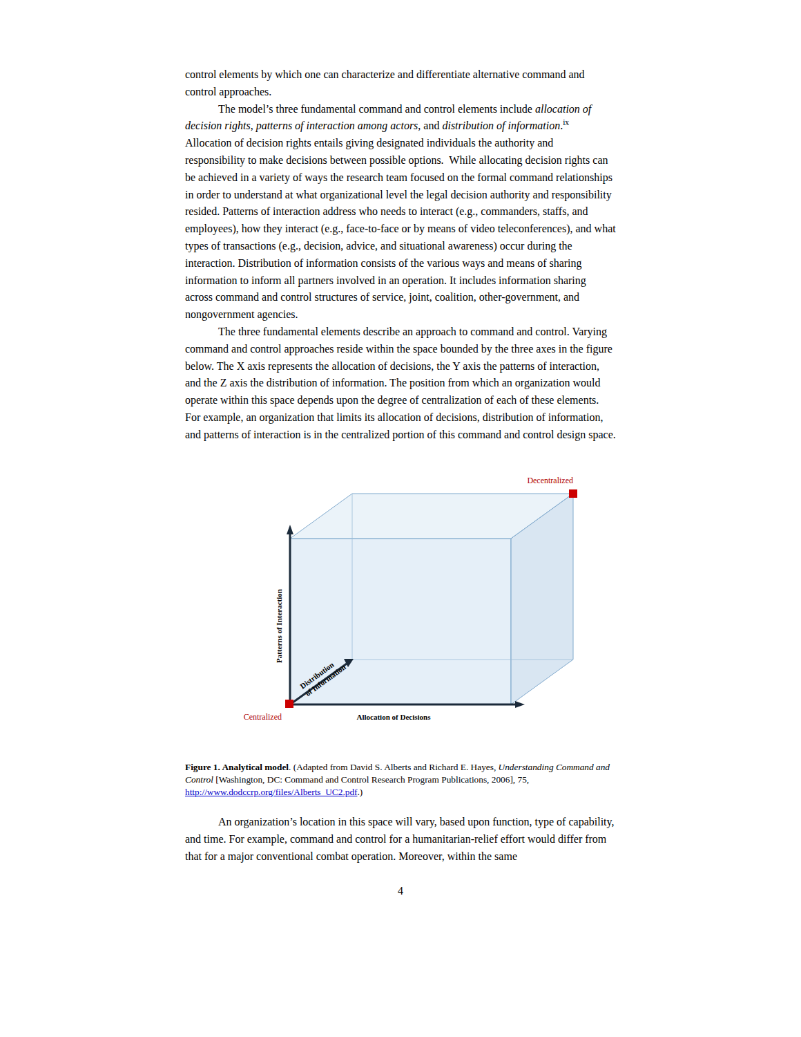control elements by which one can characterize and differentiate alternative command and control approaches.
The model’s three fundamental command and control elements include allocation of decision rights, patterns of interaction among actors, and distribution of information.ix Allocation of decision rights entails giving designated individuals the authority and responsibility to make decisions between possible options. While allocating decision rights can be achieved in a variety of ways the research team focused on the formal command relationships in order to understand at what organizational level the legal decision authority and responsibility resided. Patterns of interaction address who needs to interact (e.g., commanders, staffs, and employees), how they interact (e.g., face-to-face or by means of video teleconferences), and what types of transactions (e.g., decision, advice, and situational awareness) occur during the interaction. Distribution of information consists of the various ways and means of sharing information to inform all partners involved in an operation. It includes information sharing across command and control structures of service, joint, coalition, other-government, and nongovernment agencies.
The three fundamental elements describe an approach to command and control. Varying command and control approaches reside within the space bounded by the three axes in the figure below. The X axis represents the allocation of decisions, the Y axis the patterns of interaction, and the Z axis the distribution of information. The position from which an organization would operate within this space depends upon the degree of centralization of each of these elements. For example, an organization that limits its allocation of decisions, distribution of information, and patterns of interaction is in the centralized portion of this command and control design space.
Decentralized Centralized Allocation of Decisions Patterns of Interaction Distribution of Information
Figure 1. Analytical model. (Adapted from David S. Alberts and Richard E. Hayes, Understanding Command and Control [Washington, DC: Command and Control Research Program Publications, 2006], 75, http://www.dodccrp.org/files/Alberts_UC2.pdf.)
An organization’s location in this space will vary, based upon function, type of capability, and time. For example, command and control for a humanitarian-relief effort would differ from that for a major conventional combat operation. Moreover, within the same
4